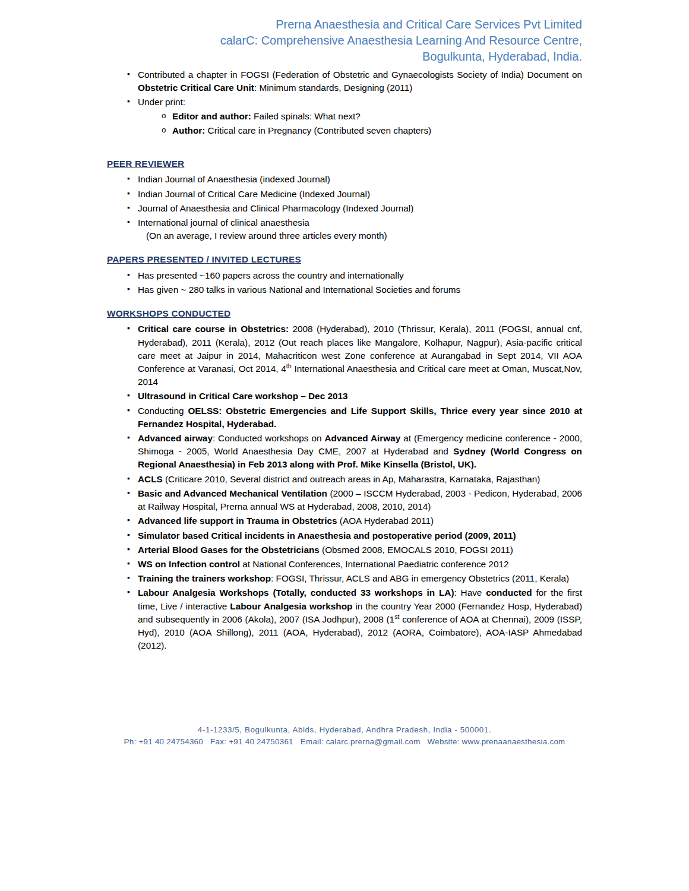Prerna Anaesthesia and Critical Care Services Pvt Limited
calarC: Comprehensive Anaesthesia Learning And Resource Centre,
Bogulkunta, Hyderabad, India.
Contributed a chapter in FOGSI (Federation of Obstetric and Gynaecologists Society of India) Document on Obstetric Critical Care Unit: Minimum standards, Designing (2011)
Under print:
Editor and author: Failed spinals: What next?
Author: Critical care in Pregnancy (Contributed seven chapters)
PEER REVIEWER
Indian Journal of Anaesthesia (indexed Journal)
Indian Journal of Critical Care Medicine (Indexed Journal)
Journal of Anaesthesia and Clinical Pharmacology (Indexed Journal)
International journal of clinical anaesthesia (On an average, I review around three articles every month)
PAPERS PRESENTED / INVITED LECTURES
Has presented ~160 papers across the country and internationally
Has given ~ 280 talks in various National and International Societies and forums
WORKSHOPS CONDUCTED
Critical care course in Obstetrics: 2008 (Hyderabad), 2010 (Thrissur, Kerala), 2011 (FOGSI, annual cnf, Hyderabad), 2011 (Kerala), 2012 (Out reach places like Mangalore, Kolhapur, Nagpur), Asia-pacific critical care meet at Jaipur in 2014, Mahacriticon west Zone conference at Aurangabad in Sept 2014, VII AOA Conference at Varanasi, Oct 2014, 4th International Anaesthesia and Critical care meet at Oman, Muscat,Nov, 2014
Ultrasound in Critical Care workshop – Dec 2013
Conducting OELSS: Obstetric Emergencies and Life Support Skills, Thrice every year since 2010 at Fernandez Hospital, Hyderabad.
Advanced airway: Conducted workshops on Advanced Airway at (Emergency medicine conference - 2000, Shimoga - 2005, World Anaesthesia Day CME, 2007 at Hyderabad and Sydney (World Congress on Regional Anaesthesia) in Feb 2013 along with Prof. Mike Kinsella (Bristol, UK).
ACLS (Criticare 2010, Several district and outreach areas in Ap, Maharastra, Karnataka, Rajasthan)
Basic and Advanced Mechanical Ventilation (2000 – ISCCM Hyderabad, 2003 - Pedicon, Hyderabad, 2006 at Railway Hospital, Prerna annual WS at Hyderabad, 2008, 2010, 2014)
Advanced life support in Trauma in Obstetrics (AOA Hyderabad 2011)
Simulator based Critical incidents in Anaesthesia and postoperative period (2009, 2011)
Arterial Blood Gases for the Obstetricians (Obsmed 2008, EMOCALS 2010, FOGSI 2011)
WS on Infection control at National Conferences, International Paediatric conference 2012
Training the trainers workshop: FOGSI, Thrissur, ACLS and ABG in emergency Obstetrics (2011, Kerala)
Labour Analgesia Workshops (Totally, conducted 33 workshops in LA): Have conducted for the first time, Live / interactive Labour Analgesia workshop in the country Year 2000 (Fernandez Hosp, Hyderabad) and subsequently in 2006 (Akola), 2007 (ISA Jodhpur), 2008 (1st conference of AOA at Chennai), 2009 (ISSP, Hyd), 2010 (AOA Shillong), 2011 (AOA, Hyderabad), 2012 (AORA, Coimbatore), AOA-IASP Ahmedabad (2012).
4-1-1233/5, Bogulkunta, Abids, Hyderabad, Andhra Pradesh, India - 500001.
Ph: +91 40 24754360 Fax: +91 40 24750361 Email: calarc.prerna@gmail.com Website: www.prenaanaesthesia.com